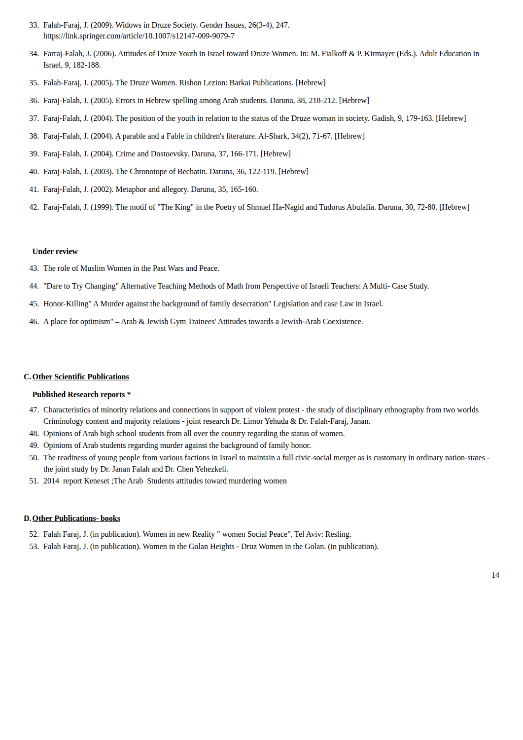Falah-Faraj, J. (2009). Widows in Druze Society. Gender Issues, 26(3-4), 247.
https://link.springer.com/article/10.1007/s12147-009-9079-7
Farraj-Falah, J. (2006). Attitudes of Druze Youth in Israel toward Druze Women. In: M. Fialkoff & P. Kirmayer (Eds.). Adult Education in Israel, 9, 182-188.
Falah-Faraj, J. (2005). The Druze Women. Rishon Lezion: Barkai Publications. [Hebrew]
Faraj-Falah, J. (2005). Errors in Hebrew spelling among Arab students. Daruna, 38, 218-212. [Hebrew]
Faraj-Falah, J. (2004). The position of the youth in relation to the status of the Druze woman in society. Gadish, 9, 179-163. [Hebrew]
Faraj-Falah, J. (2004). A parable and a Fable in children's literature. Al-Shark, 34(2), 71-67. [Hebrew]
Faraj-Falah, J. (2004). Crime and Dostoevsky. Daruna, 37, 166-171. [Hebrew]
Faraj-Falah, J. (2003). The Chronotope of Bechatin. Daruna, 36, 122-119. [Hebrew]
Faraj-Falah, J. (2002). Metaphor and allegory. Daruna, 35, 165-160.
Faraj-Falah, J. (1999). The motif of "The King" in the Poetry of Shmuel Ha-Nagid and Tudorus Abulafia. Daruna, 30, 72-80. [Hebrew]
Under review
The role of Muslim Women in the Past Wars and Peace.
"Dare to Try Changing" Alternative Teaching Methods of Math from Perspective of Israeli Teachers: A Multi- Case Study.
Honor-Killing" A Murder against the background of family desecration" Legislation and case Law in Israel.
A place for optimism" – Arab & Jewish Gym Trainees' Attitudes towards a Jewish-Arab Coexistence.
C. Other Scientific Publications
Published Research reports *
Characteristics of minority relations and connections in support of violent protest - the study of disciplinary ethnography from two worlds Criminology content and majority relations - joint research Dr. Limor Yehuda & Dr. Falah-Faraj, Janan.
Opinions of Arab high school students from all over the country regarding the status of women.
Opinions of Arab students regarding murder against the background of family honor.
The readiness of young people from various factions in Israel to maintain a full civic-social merger as is customary in ordinary nation-states - the joint study by Dr. Janan Falah and Dr. Chen Yehezkeli.
2014 report Keneset ;The Arab Students attitudes toward murdering women
D. Other Publications- books
Falah Faraj, J. (in publication). Women in new Reality " women Social Peace". Tel Aviv: Resling.
Falah Faraj, J. (in publication). Women in the Golan Heights - Druz Women in the Golan. (in publication).
14